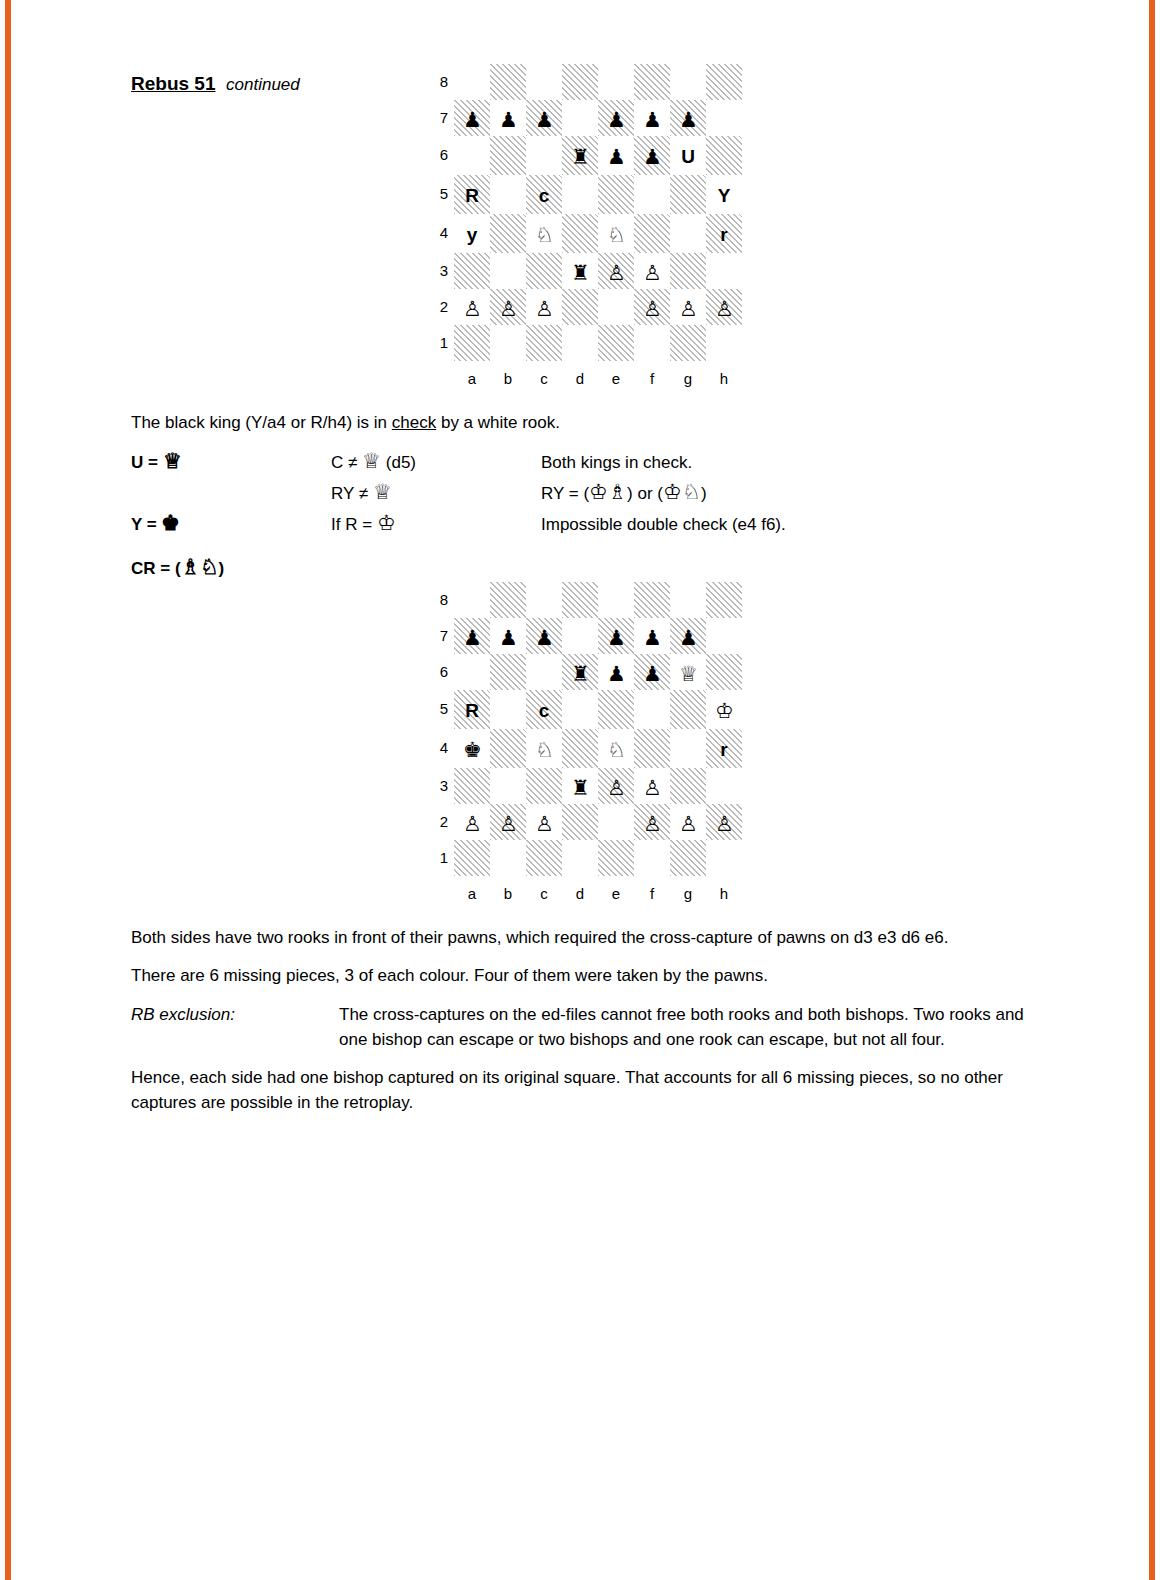Rebus 51
continued
| 8 | | | | | | | | |
| 7 | ♟ | ♟ | ♟ | | ♟ | ♟ | ♟ | |
| 6 | | | | ♜ | ♟ | ♟ | U | |
| 5 | R | | c | | | | | Y |
| 4 | y | | ♘ | | ♘ | | | r |
| 3 | | | | ♜ | ♙ | ♙ | | |
| 2 | ♙ | ♙ | ♙ | | | ♙ | ♙ | ♙ |
| 1 | | | | | | | | |
| | a | b | c | d | e | f | g | h |
The black king (Y/a4 or R/h4) is in check by a white rook.
| U = ♕ | C ≠ ♕ (d5) | Both kings in check. |
| | RY ≠ ♕ | RY = ( ♔♗ ) or ( ♔♘ ) |
| Y = ♚ | If R = ♔ | Impossible double check (e4 f6). |
CR = (♗♘)
| 8 | | | | | | | | |
| 7 | ♟ | ♟ | ♟ | | ♟ | ♟ | ♟ | |
| 6 | | | | ♜ | ♟ | ♟ | ♕ | |
| 5 | R | | c | | | | | ♔ |
| 4 | ♚ | | ♘ | | ♘ | | | r |
| 3 | | | | ♜ | ♙ | ♙ | | |
| 2 | ♙ | ♙ | ♙ | | | ♙ | ♙ | ♙ |
| 1 | | | | | | | | |
| | a | b | c | d | e | f | g | h |
Both sides have two rooks in front of their pawns, which required the cross-capture of pawns on d3 e3 d6 e6.
There are 6 missing pieces, 3 of each colour. Four of them were taken by the pawns.
| RB exclusion: | The cross-captures on the ed-files cannot free both rooks and both bishops. Two rooks and one bishop can escape or two bishops and one rook can escape, but not all four. |
Hence, each side had one bishop captured on its original square. That accounts for all 6 missing pieces, so no other captures are possible in the retroplay.